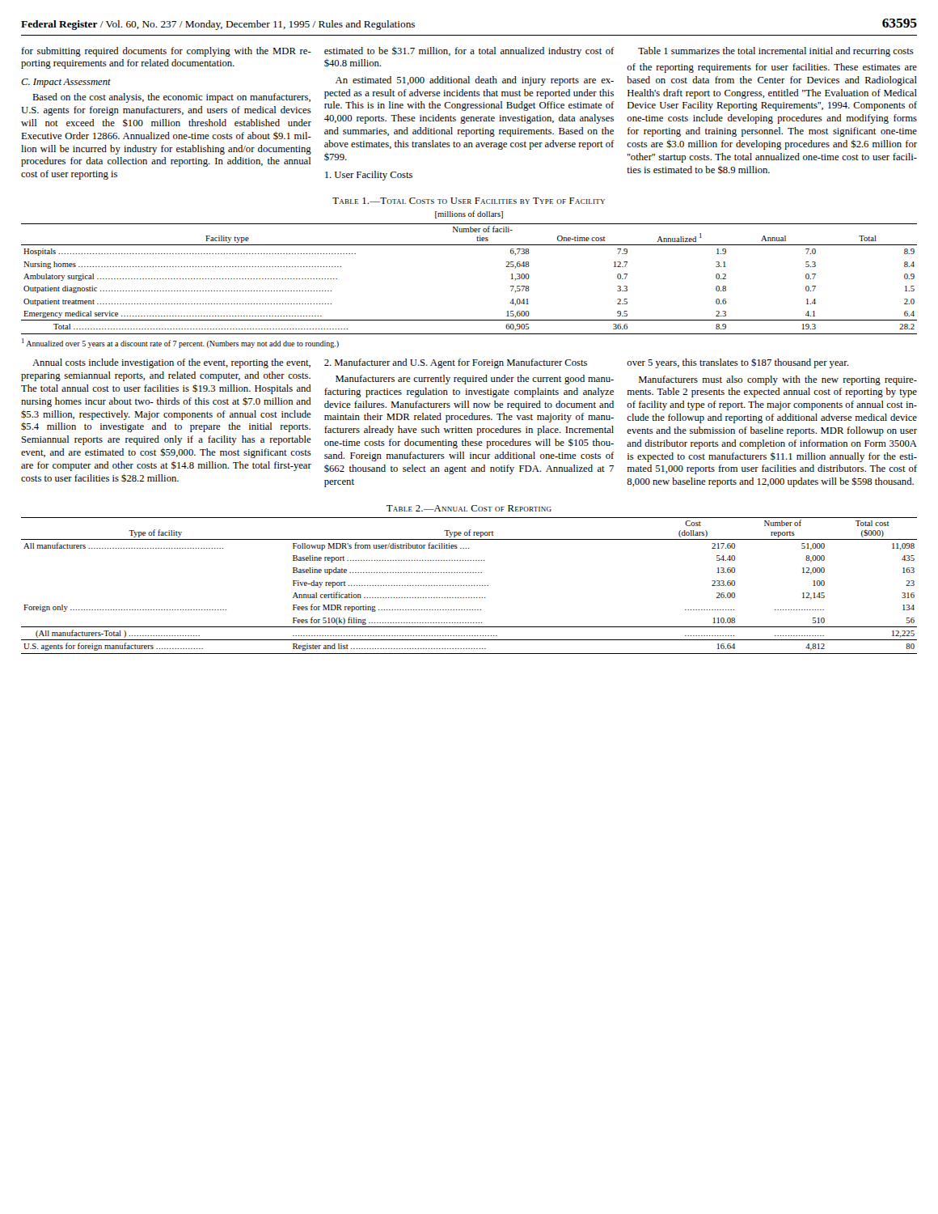Federal Register / Vol. 60, No. 237 / Monday, December 11, 1995 / Rules and Regulations
63595
for submitting required documents for complying with the MDR reporting requirements and for related documentation.
C. Impact Assessment
Based on the cost analysis, the economic impact on manufacturers, U.S. agents for foreign manufacturers, and users of medical devices will not exceed the $100 million threshold established under Executive Order 12866. Annualized one-time costs of about $9.1 million will be incurred by industry for establishing and/or documenting procedures for data collection and reporting. In addition, the annual cost of user reporting is
estimated to be $31.7 million, for a total annualized industry cost of $40.8 million.
An estimated 51,000 additional death and injury reports are expected as a result of adverse incidents that must be reported under this rule. This is in line with the Congressional Budget Office estimate of 40,000 reports. These incidents generate investigation, data analyses and summaries, and additional reporting requirements. Based on the above estimates, this translates to an average cost per adverse report of $799.
1. User Facility Costs
Table 1 summarizes the total incremental initial and recurring costs
of the reporting requirements for user facilities. These estimates are based on cost data from the Center for Devices and Radiological Health's draft report to Congress, entitled ''The Evaluation of Medical Device User Facility Reporting Requirements'', 1994. Components of one-time costs include developing procedures and modifying forms for reporting and training personnel. The most significant one-time costs are $3.0 million for developing procedures and $2.6 million for ''other'' startup costs. The total annualized one-time cost to user facilities is estimated to be $8.9 million.
Table 1.—Total Costs to User Facilities by Type of Facility
[millions of dollars]
| Facility type | Number of facili- ties | One-time cost | Annualized 1 | Annual | Total |
| --- | --- | --- | --- | --- | --- |
| Hospitals ......................................................................................................... | 6,738 | 7.9 | 1.9 | 7.0 | 8.9 |
| Nursing homes ............................................................................................. | 25,648 | 12.7 | 3.1 | 5.3 | 8.4 |
| Ambulatory surgical ..................................................................................... | 1,300 | 0.7 | 0.2 | 0.7 | 0.9 |
| Outpatient diagnostic .................................................................................. | 7,578 | 3.3 | 0.8 | 0.7 | 1.5 |
| Outpatient treatment ................................................................................... | 4,041 | 2.5 | 0.6 | 1.4 | 2.0 |
| Emergency medical service ....................................................................... | 15,600 | 9.5 | 2.3 | 4.1 | 6.4 |
| Total ................................................................................................. | 60,905 | 36.6 | 8.9 | 19.3 | 28.2 |
1 Annualized over 5 years at a discount rate of 7 percent. (Numbers may not add due to rounding.)
Annual costs include investigation of the event, reporting the event, preparing semiannual reports, and related computer, and other costs. The total annual cost to user facilities is $19.3 million. Hospitals and nursing homes incur about two- thirds of this cost at $7.0 million and $5.3 million, respectively. Major components of annual cost include $5.4 million to investigate and to prepare the initial reports. Semiannual reports are required only if a facility has a reportable event, and are estimated to cost $59,000. The most significant costs are for computer and other costs at $14.8 million. The total first-year costs to user facilities is $28.2 million.
2. Manufacturer and U.S. Agent for Foreign Manufacturer Costs
Manufacturers are currently required under the current good manufacturing practices regulation to investigate complaints and analyze device failures. Manufacturers will now be required to document and maintain their MDR related procedures. The vast majority of manufacturers already have such written procedures in place. Incremental one-time costs for documenting these procedures will be $105 thousand. Foreign manufacturers will incur additional one-time costs of $662 thousand to select an agent and notify FDA. Annualized at 7 percent
over 5 years, this translates to $187 thousand per year.
Manufacturers must also comply with the new reporting requirements. Table 2 presents the expected annual cost of reporting by type of facility and type of report. The major components of annual cost include the followup and reporting of additional adverse medical device events and the submission of baseline reports. MDR followup on user and distributor reports and completion of information on Form 3500A is expected to cost manufacturers $11.1 million annually for the estimated 51,000 reports from user facilities and distributors. The cost of 8,000 new baseline reports and 12,000 updates will be $598 thousand.
Table 2.—Annual Cost of Reporting
| Type of facility | Type of report | Cost (dollars) | Number of reports | Total cost ($000) |
| --- | --- | --- | --- | --- |
| All manufacturers ................................................... | Followup MDR's from user/distributor facilities .... | 217.60 | 51,000 | 11,098 |
| | Baseline report .................................................... | 54.40 | 8,000 | 435 |
| | Baseline update .................................................. | 13.60 | 12,000 | 163 |
| | Five-day report ..................................................... | 233.60 | 100 | 23 |
| | Annual certification .............................................. | 26.00 | 12,145 | 316 |
| Foreign only ........................................................... | Fees for MDR reporting ....................................... | ................... | ................... | 134 |
| | Fees for 510(k) filing ........................................... | 110.08 | 510 | 56 |
| (All manufacturers-Total ) ........................... | ............................................................................. | ................... | ................... | 12,225 |
| U.S. agents for foreign manufacturers .................. | Register and list ................................................... | 16.64 | 4,812 | 80 |